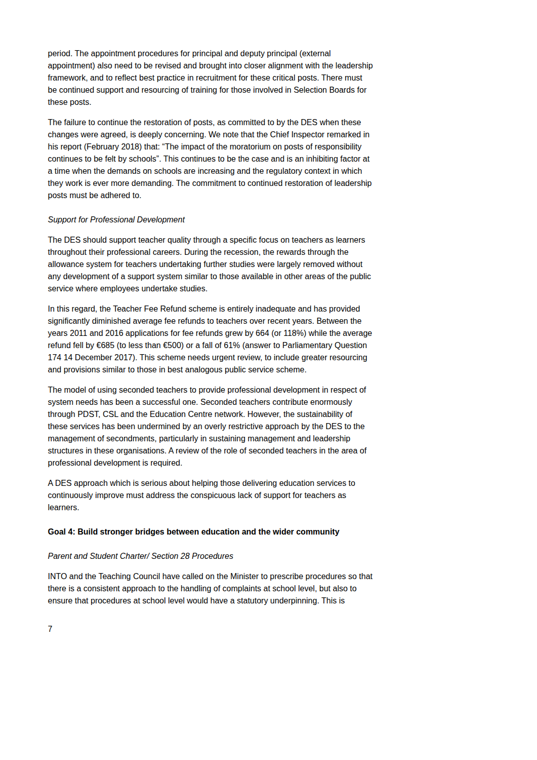period. The appointment procedures for principal and deputy principal (external appointment) also need to be revised and brought into closer alignment with the leadership framework, and to reflect best practice in recruitment for these critical posts. There must be continued support and resourcing of training for those involved in Selection Boards for these posts.
The failure to continue the restoration of posts, as committed to by the DES when these changes were agreed, is deeply concerning. We note that the Chief Inspector remarked in his report (February 2018) that: “The impact of the moratorium on posts of responsibility continues to be felt by schools”. This continues to be the case and is an inhibiting factor at a time when the demands on schools are increasing and the regulatory context in which they work is ever more demanding. The commitment to continued restoration of leadership posts must be adhered to.
Support for Professional Development
The DES should support teacher quality through a specific focus on teachers as learners throughout their professional careers. During the recession, the rewards through the allowance system for teachers undertaking further studies were largely removed without any development of a support system similar to those available in other areas of the public service where employees undertake studies.
In this regard, the Teacher Fee Refund scheme is entirely inadequate and has provided significantly diminished average fee refunds to teachers over recent years. Between the years 2011 and 2016 applications for fee refunds grew by 664 (or 118%) while the average refund fell by €685 (to less than €500) or a fall of 61% (answer to Parliamentary Question 174 14 December 2017). This scheme needs urgent review, to include greater resourcing and provisions similar to those in best analogous public service scheme.
The model of using seconded teachers to provide professional development in respect of system needs has been a successful one. Seconded teachers contribute enormously through PDST, CSL and the Education Centre network. However, the sustainability of these services has been undermined by an overly restrictive approach by the DES to the management of secondments, particularly in sustaining management and leadership structures in these organisations. A review of the role of seconded teachers in the area of professional development is required.
A DES approach which is serious about helping those delivering education services to continuously improve must address the conspicuous lack of support for teachers as learners.
Goal 4: Build stronger bridges between education and the wider community
Parent and Student Charter/ Section 28 Procedures
INTO and the Teaching Council have called on the Minister to prescribe procedures so that there is a consistent approach to the handling of complaints at school level, but also to ensure that procedures at school level would have a statutory underpinning. This is
7